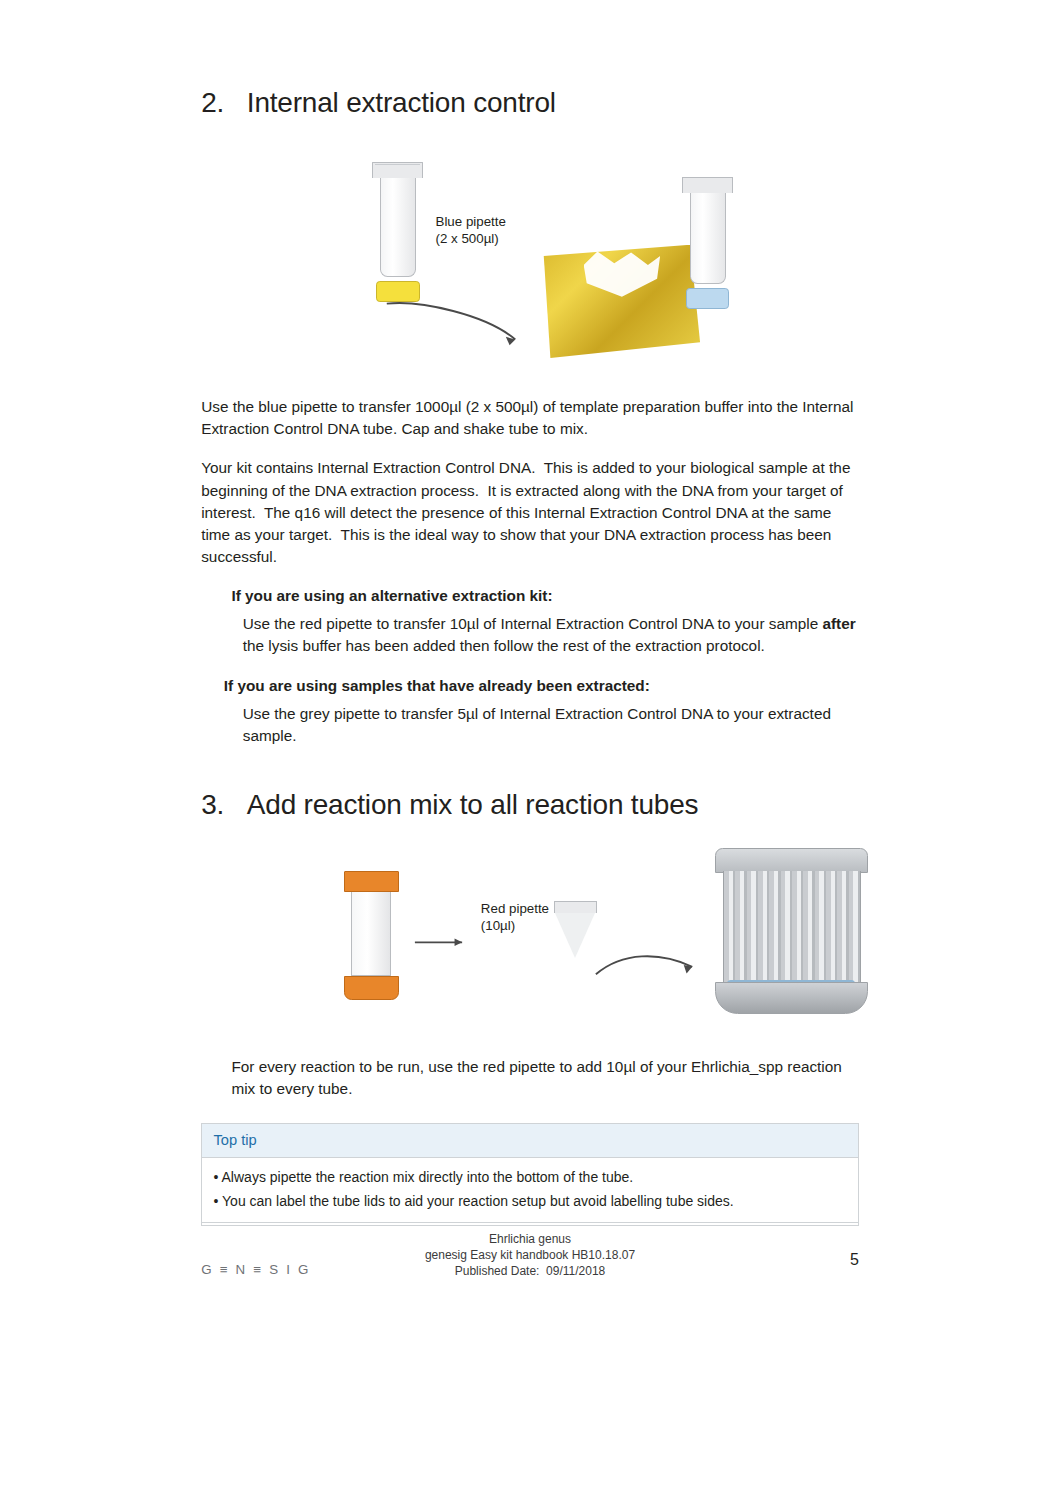2. Internal extraction control
Blue pipette
(2 x 500µl)
Use the blue pipette to transfer 1000µl (2 x 500µl) of template preparation buffer into the Internal Extraction Control DNA tube. Cap and shake tube to mix.
Your kit contains Internal Extraction Control DNA. This is added to your biological sample at the beginning of the DNA extraction process. It is extracted along with the DNA from your target of interest. The q16 will detect the presence of this Internal Extraction Control DNA at the same time as your target. This is the ideal way to show that your DNA extraction process has been successful.
If you are using an alternative extraction kit:
Use the red pipette to transfer 10µl of Internal Extraction Control DNA to your sample after the lysis buffer has been added then follow the rest of the extraction protocol.
If you are using samples that have already been extracted:
Use the grey pipette to transfer 5µl of Internal Extraction Control DNA to your extracted sample.
3. Add reaction mix to all reaction tubes
Red pipette
(10µl)
For every reaction to be run, use the red pipette to add 10µl of your Ehrlichia_spp reaction mix to every tube.
Top tip
• Always pipette the reaction mix directly into the bottom of the tube.
• You can label the tube lids to aid your reaction setup but avoid labelling tube sides.
G ≡ N ≡ S I G
Ehrlichia genus
genesig Easy kit handbook HB10.18.07
Published Date: 09/11/2018
5